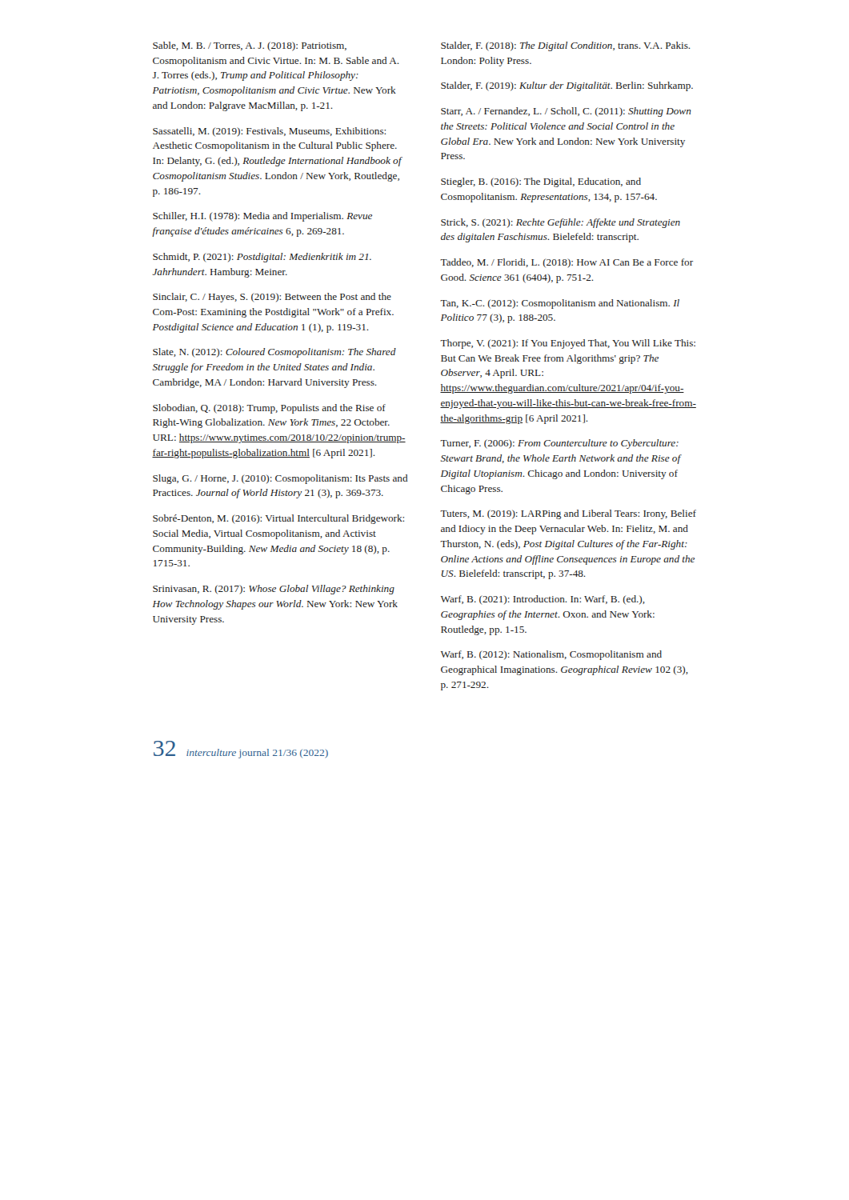Sable, M. B. / Torres, A. J. (2018): Patriotism, Cosmopolitanism and Civic Virtue. In: M. B. Sable and A. J. Torres (eds.), Trump and Political Philosophy: Patriotism, Cosmopolitanism and Civic Virtue. New York and London: Palgrave MacMillan, p. 1-21.
Sassatelli, M. (2019): Festivals, Museums, Exhibitions: Aesthetic Cosmopolitanism in the Cultural Public Sphere. In: Delanty, G. (ed.), Routledge International Handbook of Cosmopolitanism Studies. London / New York, Routledge, p. 186-197.
Schiller, H.I. (1978): Media and Imperialism. Revue française d'études américaines 6, p. 269-281.
Schmidt, P. (2021): Postdigital: Medienkritik im 21. Jahrhundert. Hamburg: Meiner.
Sinclair, C. / Hayes, S. (2019): Between the Post and the Com-Post: Examining the Postdigital "Work" of a Prefix. Postdigital Science and Education 1 (1), p. 119-31.
Slate, N. (2012): Coloured Cosmopolitanism: The Shared Struggle for Freedom in the United States and India. Cambridge, MA / London: Harvard University Press.
Slobodian, Q. (2018): Trump, Populists and the Rise of Right-Wing Globalization. New York Times, 22 October. URL: https://www.nytimes.com/2018/10/22/opinion/trump-far-right-populists-globalization.html [6 April 2021].
Sluga, G. / Horne, J. (2010): Cosmopolitanism: Its Pasts and Practices. Journal of World History 21 (3), p. 369-373.
Sobré-Denton, M. (2016): Virtual Intercultural Bridgework: Social Media, Virtual Cosmopolitanism, and Activist Community-Building. New Media and Society 18 (8), p. 1715-31.
Srinivasan, R. (2017): Whose Global Village? Rethinking How Technology Shapes our World. New York: New York University Press.
Stalder, F. (2018): The Digital Condition, trans. V.A. Pakis. London: Polity Press.
Stalder, F. (2019): Kultur der Digitalität. Berlin: Suhrkamp.
Starr, A. / Fernandez, L. / Scholl, C. (2011): Shutting Down the Streets: Political Violence and Social Control in the Global Era. New York and London: New York University Press.
Stiegler, B. (2016): The Digital, Education, and Cosmopolitanism. Representations, 134, p. 157-64.
Strick, S. (2021): Rechte Gefühle: Affekte und Strategien des digitalen Faschismus. Bielefeld: transcript.
Taddeo, M. / Floridi, L. (2018): How AI Can Be a Force for Good. Science 361 (6404), p. 751-2.
Tan, K.-C. (2012): Cosmopolitanism and Nationalism. Il Politico 77 (3), p. 188-205.
Thorpe, V. (2021): If You Enjoyed That, You Will Like This: But Can We Break Free from Algorithms' grip? The Observer, 4 April. URL: https://www.theguardian.com/culture/2021/apr/04/if-you-enjoyed-that-you-will-like-this-but-can-we-break-free-from-the-algorithms-grip [6 April 2021].
Turner, F. (2006): From Counterculture to Cyberculture: Stewart Brand, the Whole Earth Network and the Rise of Digital Utopianism. Chicago and London: University of Chicago Press.
Tuters, M. (2019): LARPing and Liberal Tears: Irony, Belief and Idiocy in the Deep Vernacular Web. In: Fielitz, M. and Thurston, N. (eds), Post Digital Cultures of the Far-Right: Online Actions and Offline Consequences in Europe and the US. Bielefeld: transcript, p. 37-48.
Warf, B. (2021): Introduction. In: Warf, B. (ed.), Geographies of the Internet. Oxon. and New York: Routledge, pp. 1-15.
Warf, B. (2012): Nationalism, Cosmopolitanism and Geographical Imaginations. Geographical Review 102 (3), p. 271-292.
32 interculture journal 21/36 (2022)